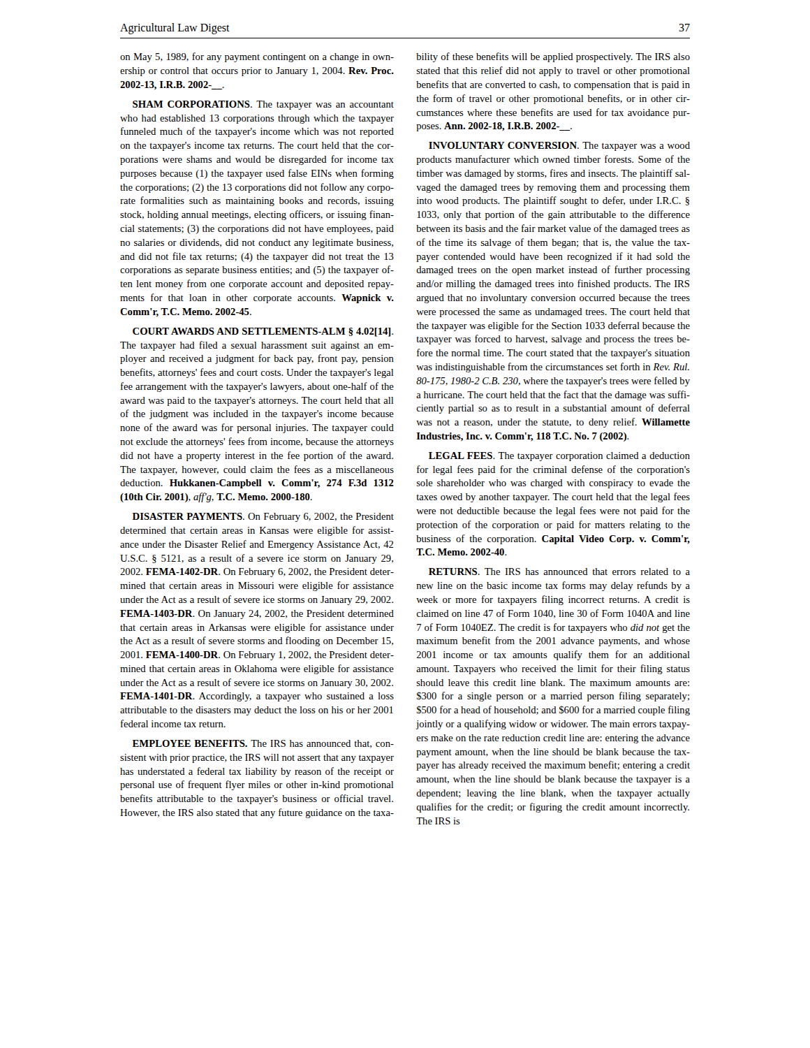Agricultural Law Digest 37
on May 5, 1989, for any payment contingent on a change in ownership or control that occurs prior to January 1, 2004. Rev. Proc. 2002-13, I.R.B. 2002-__.
Sham corporations. The taxpayer was an accountant who had established 13 corporations through which the taxpayer funneled much of the taxpayer's income which was not reported on the taxpayer's income tax returns. The court held that the corporations were shams and would be disregarded for income tax purposes because (1) the taxpayer used false EINs when forming the corporations; (2) the 13 corporations did not follow any corporate formalities such as maintaining books and records, issuing stock, holding annual meetings, electing officers, or issuing financial statements; (3) the corporations did not have employees, paid no salaries or dividends, did not conduct any legitimate business, and did not file tax returns; (4) the taxpayer did not treat the 13 corporations as separate business entities; and (5) the taxpayer often lent money from one corporate account and deposited repayments for that loan in other corporate accounts. Wapnick v. Comm'r, T.C. Memo. 2002-45.
Court awards and settlements-ALM § 4.02[14]. The taxpayer had filed a sexual harassment suit against an employer and received a judgment for back pay, front pay, pension benefits, attorneys' fees and court costs. Under the taxpayer's legal fee arrangement with the taxpayer's lawyers, about one-half of the award was paid to the taxpayer's attorneys. The court held that all of the judgment was included in the taxpayer's income because none of the award was for personal injuries. The taxpayer could not exclude the attorneys' fees from income, because the attorneys did not have a property interest in the fee portion of the award. The taxpayer, however, could claim the fees as a miscellaneous deduction. Hukkanen-Campbell v. Comm'r, 274 F.3d 1312 (10th Cir. 2001), aff'g, T.C. Memo. 2000-180.
Disaster payments. On February 6, 2002, the President determined that certain areas in Kansas were eligible for assistance under the Disaster Relief and Emergency Assistance Act, 42 U.S.C. § 5121, as a result of a severe ice storm on January 29, 2002. FEMA-1402-DR. On February 6, 2002, the President determined that certain areas in Missouri were eligible for assistance under the Act as a result of severe ice storms on January 29, 2002. FEMA-1403-DR. On January 24, 2002, the President determined that certain areas in Arkansas were eligible for assistance under the Act as a result of severe storms and flooding on December 15, 2001. FEMA-1400-DR. On February 1, 2002, the President determined that certain areas in Oklahoma were eligible for assistance under the Act as a result of severe ice storms on January 30, 2002. FEMA-1401-DR. Accordingly, a taxpayer who sustained a loss attributable to the disasters may deduct the loss on his or her 2001 federal income tax return.
Employee benefits. The IRS has announced that, consistent with prior practice, the IRS will not assert that any taxpayer has understated a federal tax liability by reason of the receipt or personal use of frequent flyer miles or other in-kind promotional benefits attributable to the taxpayer's business or official travel. However, the IRS also stated that any future guidance on the taxability of these benefits will be applied prospectively. The IRS also stated that this relief did not apply to travel or other promotional benefits that are converted to cash, to compensation that is paid in the form of travel or other promotional benefits, or in other circumstances where these benefits are used for tax avoidance purposes. Ann. 2002-18, I.R.B. 2002-__.
Involuntary conversion. The taxpayer was a wood products manufacturer which owned timber forests. Some of the timber was damaged by storms, fires and insects. The plaintiff salvaged the damaged trees by removing them and processing them into wood products. The plaintiff sought to defer, under I.R.C. § 1033, only that portion of the gain attributable to the difference between its basis and the fair market value of the damaged trees as of the time its salvage of them began; that is, the value the taxpayer contended would have been recognized if it had sold the damaged trees on the open market instead of further processing and/or milling the damaged trees into finished products. The IRS argued that no involuntary conversion occurred because the trees were processed the same as undamaged trees. The court held that the taxpayer was eligible for the Section 1033 deferral because the taxpayer was forced to harvest, salvage and process the trees before the normal time. The court stated that the taxpayer's situation was indistinguishable from the circumstances set forth in Rev. Rul. 80-175, 1980-2 C.B. 230, where the taxpayer's trees were felled by a hurricane. The court held that the fact that the damage was sufficiently partial so as to result in a substantial amount of deferral was not a reason, under the statute, to deny relief. Willamette Industries, Inc. v. Comm'r, 118 T.C. No. 7 (2002).
Legal fees. The taxpayer corporation claimed a deduction for legal fees paid for the criminal defense of the corporation's sole shareholder who was charged with conspiracy to evade the taxes owed by another taxpayer. The court held that the legal fees were not deductible because the legal fees were not paid for the protection of the corporation or paid for matters relating to the business of the corporation. Capital Video Corp. v. Comm'r, T.C. Memo. 2002-40.
Returns. The IRS has announced that errors related to a new line on the basic income tax forms may delay refunds by a week or more for taxpayers filing incorrect returns. A credit is claimed on line 47 of Form 1040, line 30 of Form 1040A and line 7 of Form 1040EZ. The credit is for taxpayers who did not get the maximum benefit from the 2001 advance payments, and whose 2001 income or tax amounts qualify them for an additional amount. Taxpayers who received the limit for their filing status should leave this credit line blank. The maximum amounts are: $300 for a single person or a married person filing separately; $500 for a head of household; and $600 for a married couple filing jointly or a qualifying widow or widower. The main errors taxpayers make on the rate reduction credit line are: entering the advance payment amount, when the line should be blank because the taxpayer has already received the maximum benefit; entering a credit amount, when the line should be blank because the taxpayer is a dependent; leaving the line blank, when the taxpayer actually qualifies for the credit; or figuring the credit amount incorrectly. The IRS is